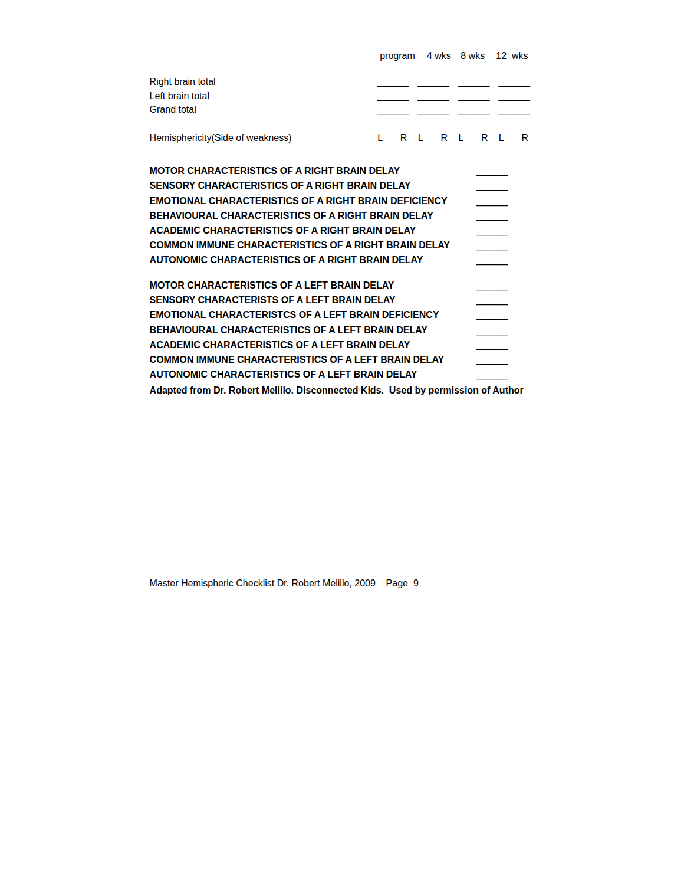| | program | 4 wks | 8 wks | 12 wks |
| Right brain total | ______ | ______ | ______ | ______ |
| Left brain total | ______ | ______ | ______ | ______ |
| Grand total | ______ | ______ | ______ | ______ |
| Hemisphericity(Side of weakness) | L R | L R | L R | L R |
| MOTOR CHARACTERISTICS OF A RIGHT BRAIN DELAY | ______ |
| SENSORY CHARACTERISTICS OF A RIGHT BRAIN DELAY | ______ |
| EMOTIONAL CHARACTERISTICS OF A RIGHT BRAIN DEFICIENCY | ______ |
| BEHAVIOURAL CHARACTERISTICS OF A RIGHT BRAIN DELAY | ______ |
| ACADEMIC CHARACTERISTICS OF A RIGHT BRAIN DELAY | ______ |
| COMMON IMMUNE CHARACTERISTICS OF A RIGHT BRAIN DELAY | ______ |
| AUTONOMIC CHARACTERISTICS OF A RIGHT BRAIN DELAY | ______ |
| MOTOR CHARACTERISTICS OF A LEFT BRAIN DELAY | ______ |
| SENSORY CHARACTERISTS OF A LEFT BRAIN DELAY | ______ |
| EMOTIONAL CHARACTERISTCS OF A LEFT BRAIN DEFICIENCY | ______ |
| BEHAVIOURAL CHARACTERISTICS OF A LEFT BRAIN DELAY | ______ |
| ACADEMIC CHARACTERISTICS OF A LEFT BRAIN DELAY | ______ |
| COMMON IMMUNE CHARACTERISTICS OF A LEFT BRAIN DELAY | ______ |
| AUTONOMIC CHARACTERISTICS OF A LEFT BRAIN DELAY | ______ |
Adapted from Dr. Robert Melillo. Disconnected Kids. Used by permission of Author
Master Hemispheric Checklist Dr. Robert Melillo, 2009 Page 9